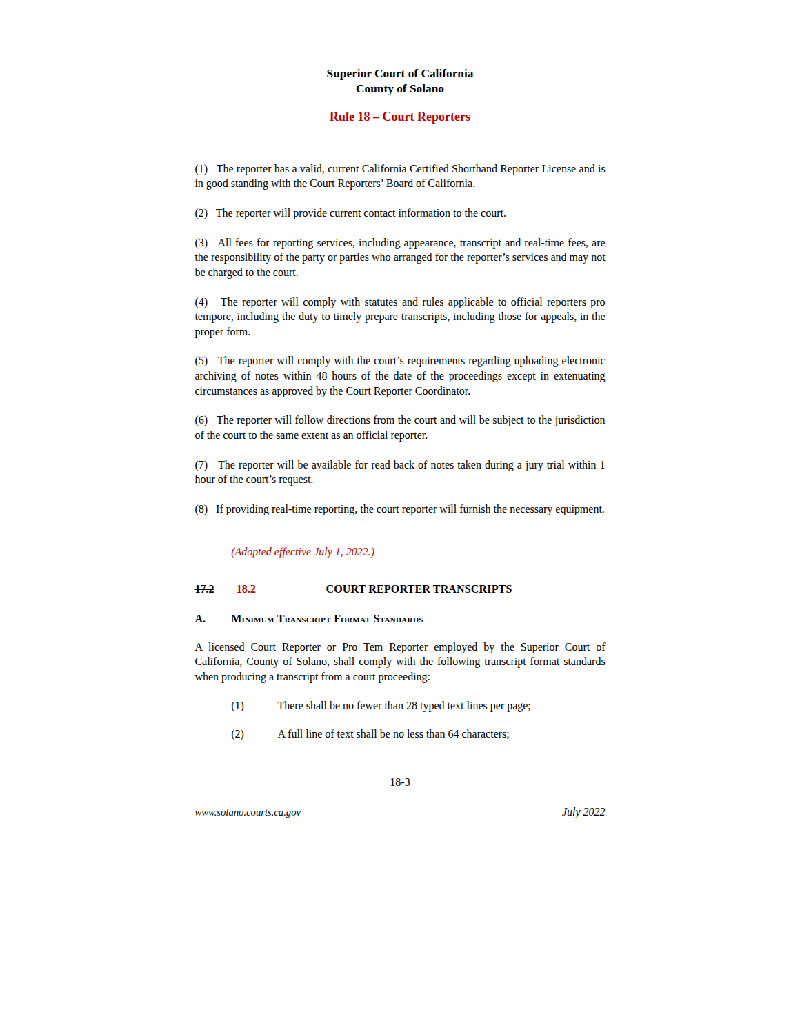Superior Court of California
County of Solano
Rule 18 – Court Reporters
(1) The reporter has a valid, current California Certified Shorthand Reporter License and is in good standing with the Court Reporters’ Board of California.
(2) The reporter will provide current contact information to the court.
(3) All fees for reporting services, including appearance, transcript and real-time fees, are the responsibility of the party or parties who arranged for the reporter’s services and may not be charged to the court.
(4) The reporter will comply with statutes and rules applicable to official reporters pro tempore, including the duty to timely prepare transcripts, including those for appeals, in the proper form.
(5) The reporter will comply with the court’s requirements regarding uploading electronic archiving of notes within 48 hours of the date of the proceedings except in extenuating circumstances as approved by the Court Reporter Coordinator.
(6) The reporter will follow directions from the court and will be subject to the jurisdiction of the court to the same extent as an official reporter.
(7) The reporter will be available for read back of notes taken during a jury trial within 1 hour of the court’s request.
(8) If providing real-time reporting, the court reporter will furnish the necessary equipment.
(Adopted effective July 1, 2022.)
17.2 18.2 COURT REPORTER TRANSCRIPTS
A. Minimum Transcript Format Standards
A licensed Court Reporter or Pro Tem Reporter employed by the Superior Court of California, County of Solano, shall comply with the following transcript format standards when producing a transcript from a court proceeding:
(1) There shall be no fewer than 28 typed text lines per page;
(2) A full line of text shall be no less than 64 characters;
18-3
www.solano.courts.ca.gov July 2022